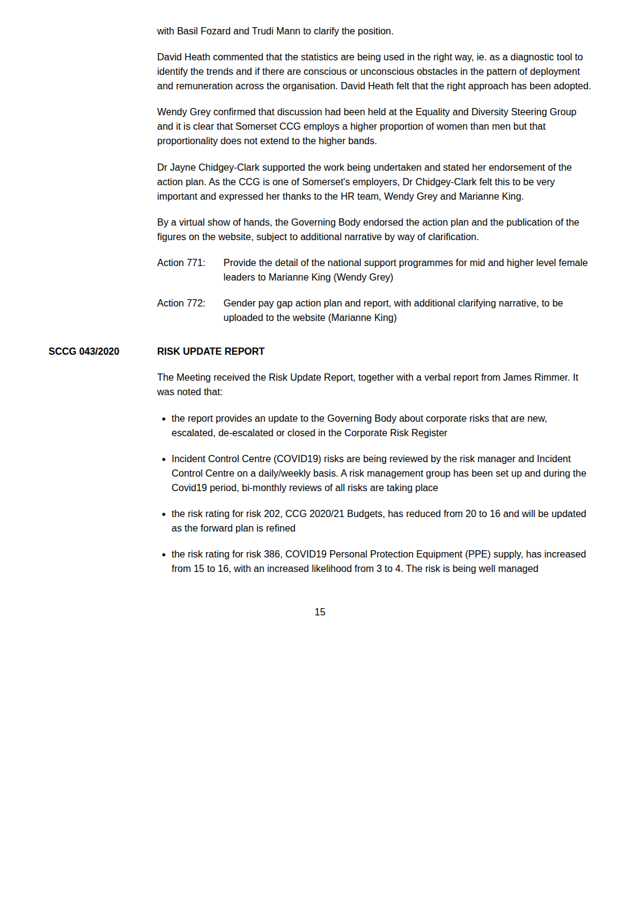with Basil Fozard and Trudi Mann to clarify the position.
David Heath commented that the statistics are being used in the right way, ie. as a diagnostic tool to identify the trends and if there are conscious or unconscious obstacles in the pattern of deployment and remuneration across the organisation. David Heath felt that the right approach has been adopted.
Wendy Grey confirmed that discussion had been held at the Equality and Diversity Steering Group and it is clear that Somerset CCG employs a higher proportion of women than men but that proportionality does not extend to the higher bands.
Dr Jayne Chidgey-Clark supported the work being undertaken and stated her endorsement of the action plan. As the CCG is one of Somerset's employers, Dr Chidgey-Clark felt this to be very important and expressed her thanks to the HR team, Wendy Grey and Marianne King.
By a virtual show of hands, the Governing Body endorsed the action plan and the publication of the figures on the website, subject to additional narrative by way of clarification.
Action 771:
Provide the detail of the national support programmes for mid and higher level female leaders to Marianne King (Wendy Grey)
Action 772:
Gender pay gap action plan and report, with additional clarifying narrative, to be uploaded to the website (Marianne King)
SCCG 043/2020
RISK UPDATE REPORT
The Meeting received the Risk Update Report, together with a verbal report from James Rimmer. It was noted that:
the report provides an update to the Governing Body about corporate risks that are new, escalated, de-escalated or closed in the Corporate Risk Register
Incident Control Centre (COVID19) risks are being reviewed by the risk manager and Incident Control Centre on a daily/weekly basis. A risk management group has been set up and during the Covid19 period, bi-monthly reviews of all risks are taking place
the risk rating for risk 202, CCG 2020/21 Budgets, has reduced from 20 to 16 and will be updated as the forward plan is refined
the risk rating for risk 386, COVID19 Personal Protection Equipment (PPE) supply, has increased from 15 to 16, with an increased likelihood from 3 to 4. The risk is being well managed
15